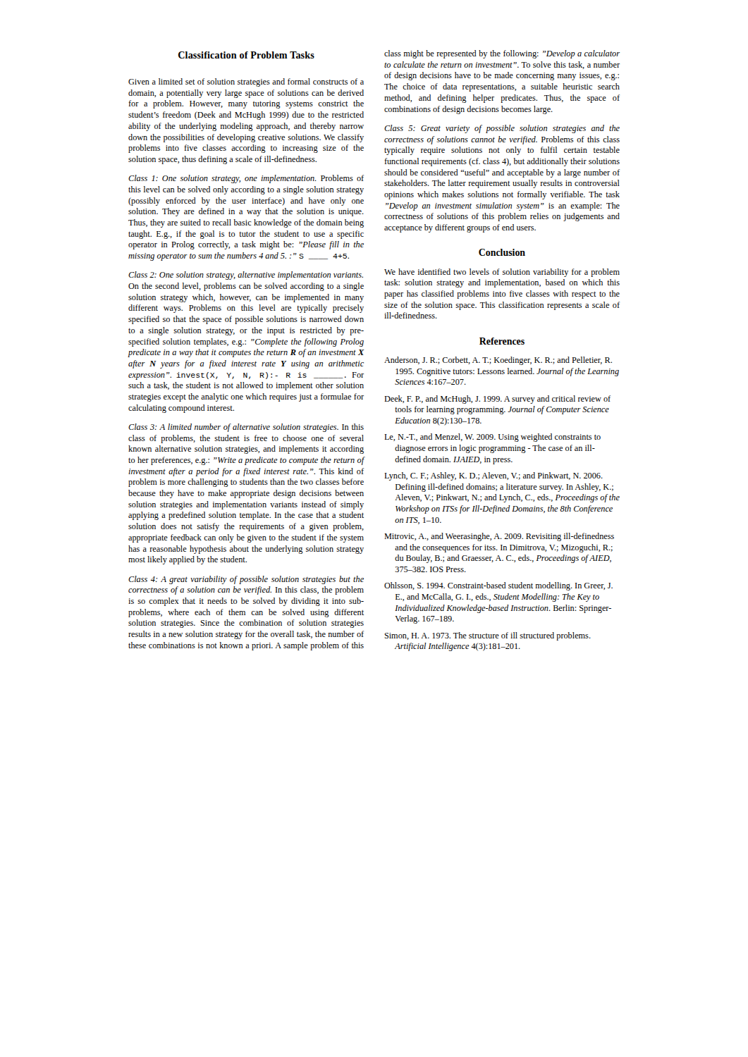Classification of Problem Tasks
Given a limited set of solution strategies and formal constructs of a domain, a potentially very large space of solutions can be derived for a problem. However, many tutoring systems constrict the student’s freedom (Deek and McHugh 1999) due to the restricted ability of the underlying modeling approach, and thereby narrow down the possibilities of developing creative solutions. We classify problems into five classes according to increasing size of the solution space, thus defining a scale of ill-definedness.
Class 1: One solution strategy, one implementation. Problems of this level can be solved only according to a single solution strategy (possibly enforced by the user interface) and have only one solution. They are defined in a way that the solution is unique. Thus, they are suited to recall basic knowledge of the domain being taught. E.g., if the goal is to tutor the student to use a specific operator in Prolog correctly, a task might be: ”Please fill in the missing operator to sum the numbers 4 and 5. :” S ____ 4+5.
Class 2: One solution strategy, alternative implementation variants. On the second level, problems can be solved according to a single solution strategy which, however, can be implemented in many different ways. Problems on this level are typically precisely specified so that the space of possible solutions is narrowed down to a single solution strategy, or the input is restricted by pre-specified solution templates, e.g.: ”Complete the following Prolog predicate in a way that it computes the return R of an investment X after N years for a fixed interest rate Y using an arithmetic expression”. invest(X, Y, N, R):- R is ______. For such a task, the student is not allowed to implement other solution strategies except the analytic one which requires just a formulae for calculating compound interest.
Class 3: A limited number of alternative solution strategies. In this class of problems, the student is free to choose one of several known alternative solution strategies, and implements it according to her preferences, e.g.: ”Write a predicate to compute the return of investment after a period for a fixed interest rate.”. This kind of problem is more challenging to students than the two classes before because they have to make appropriate design decisions between solution strategies and implementation variants instead of simply applying a predefined solution template. In the case that a student solution does not satisfy the requirements of a given problem, appropriate feedback can only be given to the student if the system has a reasonable hypothesis about the underlying solution strategy most likely applied by the student.
Class 4: A great variability of possible solution strategies but the correctness of a solution can be verified. In this class, the problem is so complex that it needs to be solved by dividing it into sub-problems, where each of them can be solved using different solution strategies. Since the combination of solution strategies results in a new solution strategy for the overall task, the number of these combinations is not known a priori. A sample problem of this class might be represented by the following: ”Develop a calculator to calculate the return on investment”. To solve this task, a number of design decisions have to be made concerning many issues, e.g.: The choice of data representations, a suitable heuristic search method, and defining helper predicates. Thus, the space of combinations of design decisions becomes large.
Class 5: Great variety of possible solution strategies and the correctness of solutions cannot be verified. Problems of this class typically require solutions not only to fulfil certain testable functional requirements (cf. class 4), but additionally their solutions should be considered “useful” and acceptable by a large number of stakeholders. The latter requirement usually results in controversial opinions which makes solutions not formally verifiable. The task ”Develop an investment simulation system” is an example: The correctness of solutions of this problem relies on judgements and acceptance by different groups of end users.
Conclusion
We have identified two levels of solution variability for a problem task: solution strategy and implementation, based on which this paper has classified problems into five classes with respect to the size of the solution space. This classification represents a scale of ill-definedness.
References
Anderson, J. R.; Corbett, A. T.; Koedinger, K. R.; and Pelletier, R. 1995. Cognitive tutors: Lessons learned. Journal of the Learning Sciences 4:167–207.
Deek, F. P., and McHugh, J. 1999. A survey and critical review of tools for learning programming. Journal of Computer Science Education 8(2):130–178.
Le, N.-T., and Menzel, W. 2009. Using weighted constraints to diagnose errors in logic programming - The case of an ill-defined domain. IJAIED, in press.
Lynch, C. F.; Ashley, K. D.; Aleven, V.; and Pinkwart, N. 2006. Defining ill-defined domains; a literature survey. In Ashley, K.; Aleven, V.; Pinkwart, N.; and Lynch, C., eds., Proceedings of the Workshop on ITSs for Ill-Defined Domains, the 8th Conference on ITS, 1–10.
Mitrovic, A., and Weerasinghe, A. 2009. Revisiting ill-definedness and the consequences for itss. In Dimitrova, V.; Mizoguchi, R.; du Boulay, B.; and Graesser, A. C., eds., Proceedings of AIED, 375–382. IOS Press.
Ohlsson, S. 1994. Constraint-based student modelling. In Greer, J. E., and McCalla, G. I., eds., Student Modelling: The Key to Individualized Knowledge-based Instruction. Berlin: Springer-Verlag. 167–189.
Simon, H. A. 1973. The structure of ill structured problems. Artificial Intelligence 4(3):181–201.